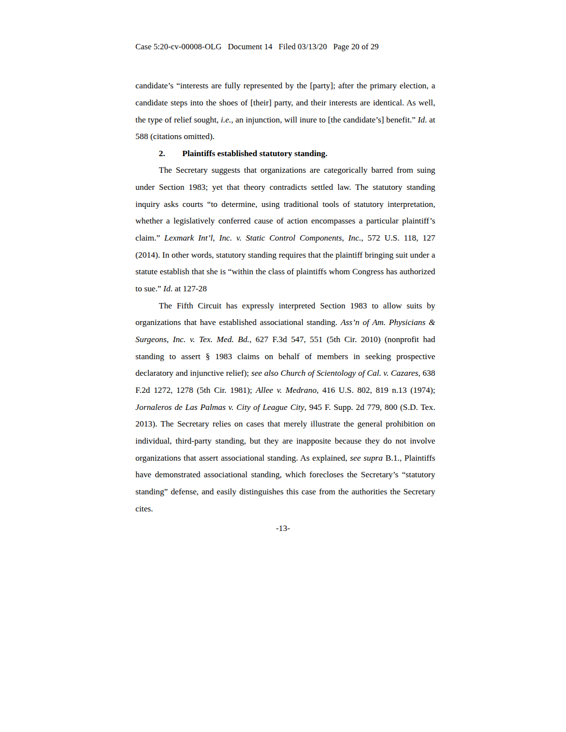Case 5:20-cv-00008-OLG Document 14 Filed 03/13/20 Page 20 of 29
candidate’s “interests are fully represented by the [party]; after the primary election, a candidate steps into the shoes of [their] party, and their interests are identical. As well, the type of relief sought, i.e., an injunction, will inure to [the candidate’s] benefit.” Id. at 588 (citations omitted).
2. Plaintiffs established statutory standing.
The Secretary suggests that organizations are categorically barred from suing under Section 1983; yet that theory contradicts settled law. The statutory standing inquiry asks courts “to determine, using traditional tools of statutory interpretation, whether a legislatively conferred cause of action encompasses a particular plaintiff’s claim.” Lexmark Int’l, Inc. v. Static Control Components, Inc., 572 U.S. 118, 127 (2014). In other words, statutory standing requires that the plaintiff bringing suit under a statute establish that she is “within the class of plaintiffs whom Congress has authorized to sue.” Id. at 127-28
The Fifth Circuit has expressly interpreted Section 1983 to allow suits by organizations that have established associational standing. Ass’n of Am. Physicians & Surgeons, Inc. v. Tex. Med. Bd., 627 F.3d 547, 551 (5th Cir. 2010) (nonprofit had standing to assert § 1983 claims on behalf of members in seeking prospective declaratory and injunctive relief); see also Church of Scientology of Cal. v. Cazares, 638 F.2d 1272, 1278 (5th Cir. 1981); Allee v. Medrano, 416 U.S. 802, 819 n.13 (1974); Jornaleros de Las Palmas v. City of League City, 945 F. Supp. 2d 779, 800 (S.D. Tex. 2013). The Secretary relies on cases that merely illustrate the general prohibition on individual, third-party standing, but they are inapposite because they do not involve organizations that assert associational standing. As explained, see supra B.1., Plaintiffs have demonstrated associational standing, which forecloses the Secretary’s “statutory standing” defense, and easily distinguishes this case from the authorities the Secretary cites.
-13-